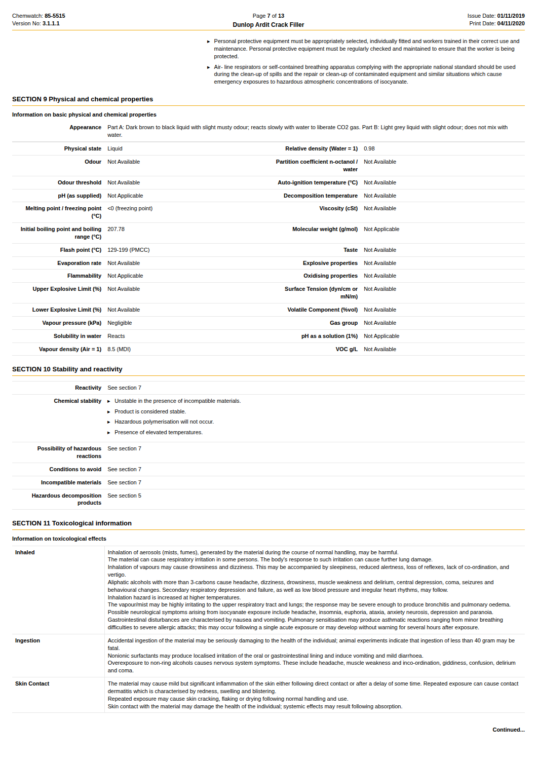Chemwatch: 85-5515
Version No: 3.1.1.1
Page 7 of 13
Dunlop Ardit Crack Filler
Issue Date: 01/11/2019
Print Date: 04/11/2020
Personal protective equipment must be appropriately selected, individually fitted and workers trained in their correct use and maintenance. Personal protective equipment must be regularly checked and maintained to ensure that the worker is being protected.
Air- line respirators or self-contained breathing apparatus complying with the appropriate national standard should be used during the clean-up of spills and the repair or clean-up of contaminated equipment and similar situations which cause emergency exposures to hazardous atmospheric concentrations of isocyanate.
SECTION 9 Physical and chemical properties
Information on basic physical and chemical properties
| Appearance | Part A: Dark brown to black liquid with slight musty odour; reacts slowly with water to liberate CO2 gas. Part B: Light grey liquid with slight odour; does not mix with water. |
| Physical state | Liquid | Relative density (Water = 1) | 0.98 |
| Odour | Not Available | Partition coefficient n-octanol / water | Not Available |
| Odour threshold | Not Available | Auto-ignition temperature (°C) | Not Available |
| pH (as supplied) | Not Applicable | Decomposition temperature | Not Available |
| Melting point / freezing point (°C) | <0 (freezing point) | Viscosity (cSt) | Not Available |
| Initial boiling point and boiling range (°C) | 207.78 | Molecular weight (g/mol) | Not Applicable |
| Flash point (°C) | 129-199 (PMCC) | Taste | Not Available |
| Evaporation rate | Not Available | Explosive properties | Not Available |
| Flammability | Not Applicable | Oxidising properties | Not Available |
| Upper Explosive Limit (%) | Not Available | Surface Tension (dyn/cm or mN/m) | Not Available |
| Lower Explosive Limit (%) | Not Available | Volatile Component (%vol) | Not Available |
| Vapour pressure (kPa) | Negligible | Gas group | Not Available |
| Solubility in water | Reacts | pH as a solution (1%) | Not Applicable |
| Vapour density (Air = 1) | 8.5 (MDI) | VOC g/L | Not Available |
SECTION 10 Stability and reactivity
| Reactivity | See section 7 |
| Chemical stability | Unstable in the presence of incompatible materials. Product is considered stable. Hazardous polymerisation will not occur. Presence of elevated temperatures. |
| Possibility of hazardous reactions | See section 7 |
| Conditions to avoid | See section 7 |
| Incompatible materials | See section 7 |
| Hazardous decomposition products | See section 5 |
SECTION 11 Toxicological information
Information on toxicological effects
| Inhaled | Inhalation of aerosols (mists, fumes), generated by the material during the course of normal handling, may be harmful. The material can cause respiratory irritation in some persons. The body's response to such irritation can cause further lung damage. Inhalation of vapours may cause drowsiness and dizziness. This may be accompanied by sleepiness, reduced alertness, loss of reflexes, lack of co-ordination, and vertigo. Aliphatic alcohols with more than 3-carbons cause headache, dizziness, drowsiness, muscle weakness and delirium, central depression, coma, seizures and behavioural changes. Secondary respiratory depression and failure, as well as low blood pressure and irregular heart rhythms, may follow. Inhalation hazard is increased at higher temperatures. The vapour/mist may be highly irritating to the upper respiratory tract and lungs; the response may be severe enough to produce bronchitis and pulmonary oedema. Possible neurological symptoms arising from isocyanate exposure include headache, insomnia, euphoria, ataxia, anxiety neurosis, depression and paranoia. Gastrointestinal disturbances are characterised by nausea and vomiting. Pulmonary sensitisation may produce asthmatic reactions ranging from minor breathing difficulties to severe allergic attacks; this may occur following a single acute exposure or may develop without warning for several hours after exposure. |
| Ingestion | Accidental ingestion of the material may be seriously damaging to the health of the individual; animal experiments indicate that ingestion of less than 40 gram may be fatal. Nonionic surfactants may produce localised irritation of the oral or gastrointestinal lining and induce vomiting and mild diarrhoea. Overexposure to non-ring alcohols causes nervous system symptoms. These include headache, muscle weakness and inco-ordination, giddiness, confusion, delirium and coma. |
| Skin Contact | The material may cause mild but significant inflammation of the skin either following direct contact or after a delay of some time. Repeated exposure can cause contact dermatitis which is characterised by redness, swelling and blistering. Repeated exposure may cause skin cracking, flaking or drying following normal handling and use. Skin contact with the material may damage the health of the individual; systemic effects may result following absorption. |
Continued...